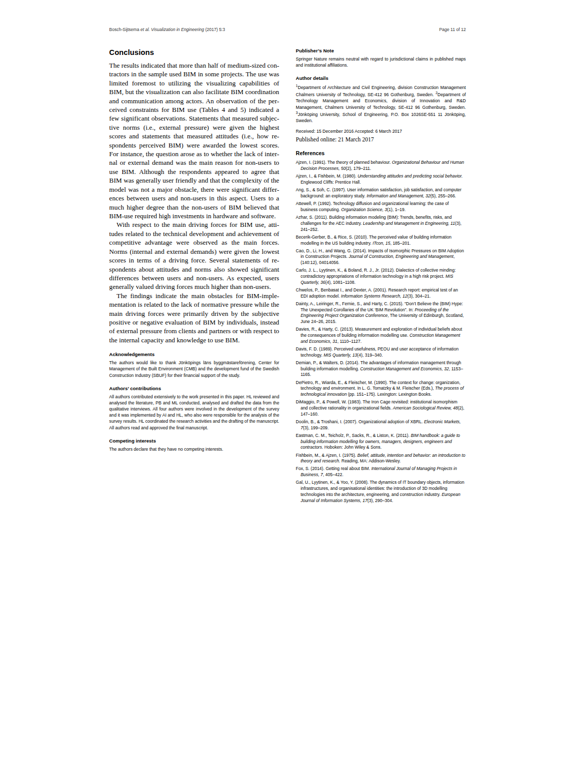Bosch-Sijtsema et al. Visualization in Engineering (2017) 5:3
Page 11 of 12
Conclusions
The results indicated that more than half of medium-sized contractors in the sample used BIM in some projects. The use was limited foremost to utilizing the visualizing capabilities of BIM, but the visualization can also facilitate BIM coordination and communication among actors. An observation of the perceived constraints for BIM use (Tables 4 and 5) indicated a few significant observations. Statements that measured subjective norms (i.e., external pressure) were given the highest scores and statements that measured attitudes (i.e., how respondents perceived BIM) were awarded the lowest scores. For instance, the question arose as to whether the lack of internal or external demand was the main reason for non-users to use BIM. Although the respondents appeared to agree that BIM was generally user friendly and that the complexity of the model was not a major obstacle, there were significant differences between users and non-users in this aspect. Users to a much higher degree than the non-users of BIM believed that BIM-use required high investments in hardware and software.
With respect to the main driving forces for BIM use, attitudes related to the technical development and achievement of competitive advantage were observed as the main forces. Norms (internal and external demands) were given the lowest scores in terms of a driving force. Several statements of respondents about attitudes and norms also showed significant differences between users and non-users. As expected, users generally valued driving forces much higher than non-users.
The findings indicate the main obstacles for BIM-implementation is related to the lack of normative pressure while the main driving forces were primarily driven by the subjective positive or negative evaluation of BIM by individuals, instead of external pressure from clients and partners or with respect to the internal capacity and knowledge to use BIM.
Acknowledgements
The authors would like to thank Jönköpings läns byggmästareförening, Center for Management of the Built Environment (CMB) and the development fund of the Swedish Construction Industry (SBUF) for their financial support of the study.
Authors’ contributions
All authors contributed extensively to the work presented in this paper. HL reviewed and analysed the literature, PB and ML conducted, analysed and drafted the data from the qualitative interviews. All four authors were involved in the development of the survey and it was implemented by AI and HL, who also were responsible for the analysis of the survey results. HL coordinated the research activities and the drafting of the manuscript. All authors read and approved the final manuscript.
Competing interests
The authors declare that they have no competing interests.
Publisher’s Note
Springer Nature remains neutral with regard to jurisdictional claims in published maps and institutional affiliations.
Author details
1Department of Architecture and Civil Engineering, division Construction Management Chalmers University of Technology, SE-412 96 Gothenburg, Sweden. 2Department of Technology Management and Economics, division of Innovation and R&D Management, Chalmers University of Technology, SE-412 96 Gothenburg, Sweden. 3Jönköping University, School of Engineering, P.O. Box 1026SE-551 11 Jönköping, Sweden.
Received: 15 December 2016 Accepted: 6 March 2017
Published online: 21 March 2017
References
Ajzen, I. (1991). The theory of planned behaviour. Organizational Behaviour and Human Decision Processes, 50(2), 179–211.
Ajzen, I., & Fishbein, M. (1980). Understanding attitudes and predicting social behavior. Englewood Cliffs: Prentice Hall.
Ang, S., & Soh, C. (1997). User information satisfaction, job satisfaction, and computer background: an exploratory study. Information and Management, 32(5), 255–266.
Attewell, P. (1992). Technology diffusion and organizational learning: the case of business computing. Organization Science, 3(1), 1–19.
Azhar, S. (2011). Building information modeling (BIM): Trends, benefits, risks, and challenges for the AEC industry. Leadership and Management in Engineering, 11(3), 241–252.
Becerik-Gerber, B., & Rice, S. (2010). The perceived value of building information modelling in the US building industry. ITcon, 15, 185–201.
Cao, D., Li, H., and Wang, G. (2014). Impacts of Isomorphic Pressures on BIM Adoption in Construction Projects. Journal of Construction, Engineering and Management, (140:12), 04014056.
Carlo, J. L., Lyytinen, K., & Boland, R. J., Jr. (2012). Dialectics of collective minding: contradictory appropriations of information technology in a high risk project. MIS Quarterly, 36(4), 1081–1108.
Chwelos, P., Benbasat I., and Dexter, A. (2001). Research report: empirical test of an EDI adoption model. Information Systems Research, 12(3), 304–21.
Dainty, A., Leiringer, R., Fernie, S., and Harty, C. (2015). “Don’t Believe the (BIM) Hype: The Unexpected Corollaries of the UK ‘BIM Revolution”. In: Proceeding of the Engineering Project Organization Conference, The University of Edinburgh, Scotland, June 24–26, 2015.
Davies, R., & Harty, C. (2013). Measurement and exploration of individual beliefs about the consequences of building information modelling use. Construction Management and Economics, 31, 1110–1127.
Davis, F. D. (1989). Perceived usefulness, PEOU and user acceptance of information technology. MIS Quarterly, 13(4), 319–340.
Demian, P., & Walters, D. (2014). The advantages of information management through building information modelling. Construction Management and Economics, 32, 1153–1165.
DePietro, R., Wiarda, E., & Fleischer, M. (1990). The context for change: organization, technology and environment. In L. G. Tornatzky & M. Fleischer (Eds.), The process of technological innovation (pp. 151–175). Lexington: Lexington Books.
DiMaggio, P., & Powell, W. (1983). The Iron Cage revisited: institutional isomorphism and collective rationality in organizational fields. American Sociological Review, 48(2), 147–160.
Doolin, B., & Troshani, I. (2007). Organizational adoption of XBRL. Electronic Markets, 7(3), 199–209.
Eastman, C. M., Teicholz, P., Sacks, R., & Liston, K. (2011). BIM handbook: a guide to building information modelling for owners, managers, designers, engineers and contractors. Hoboken: John Wiley & Sons.
Fishbein, M., & Ajzen, I. (1975). Belief, attitude, intention and behavior: an introduction to theory and research. Reading, MA: Addison-Wesley.
Fox, S. (2014). Getting real about BIM. International Journal of Managing Projects in Business, 7, 405–422.
Gal, U., Lyytinen, K., & Yoo, Y. (2008). The dynamics of IT boundary objects, information infrastructures, and organisational identities: the introduction of 3D modelling technologies into the architecture, engineering, and construction industry. European Journal of Information Systems, 17(3), 290–304.